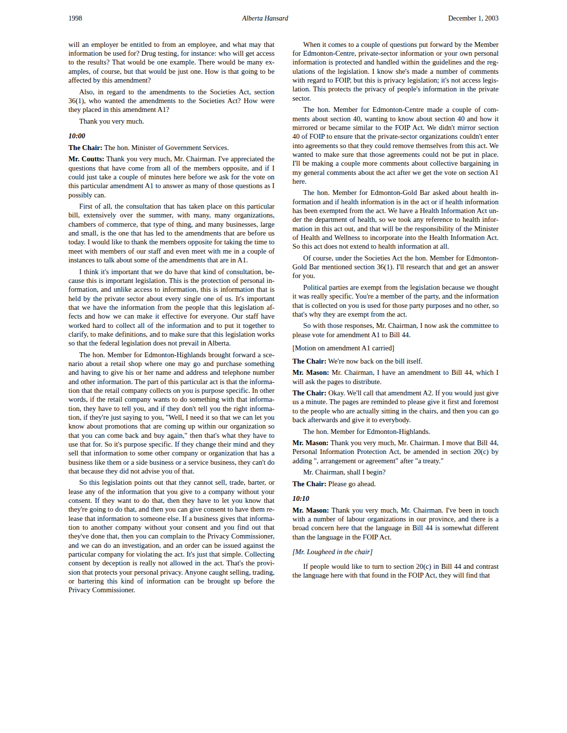1998 Alberta Hansard December 1, 2003
will an employer be entitled to from an employee, and what may that information be used for? Drug testing, for instance: who will get access to the results? That would be one example. There would be many examples, of course, but that would be just one. How is that going to be affected by this amendment?
Also, in regard to the amendments to the Societies Act, section 36(1), who wanted the amendments to the Societies Act? How were they placed in this amendment A1?
Thank you very much.
10:00
The Chair: The hon. Minister of Government Services.
Mr. Coutts: Thank you very much, Mr. Chairman. I've appreciated the questions that have come from all of the members opposite, and if I could just take a couple of minutes here before we ask for the vote on this particular amendment A1 to answer as many of those questions as I possibly can.
First of all, the consultation that has taken place on this particular bill, extensively over the summer, with many, many organizations, chambers of commerce, that type of thing, and many businesses, large and small, is the one that has led to the amendments that are before us today. I would like to thank the members opposite for taking the time to meet with members of our staff and even meet with me in a couple of instances to talk about some of the amendments that are in A1.
I think it's important that we do have that kind of consultation, because this is important legislation. This is the protection of personal information, and unlike access to information, this is information that is held by the private sector about every single one of us. It's important that we have the information from the people that this legislation affects and how we can make it effective for everyone. Our staff have worked hard to collect all of the information and to put it together to clarify, to make definitions, and to make sure that this legislation works so that the federal legislation does not prevail in Alberta.
The hon. Member for Edmonton-Highlands brought forward a scenario about a retail shop where one may go and purchase something and having to give his or her name and address and telephone number and other information. The part of this particular act is that the information that the retail company collects on you is purpose specific. In other words, if the retail company wants to do something with that information, they have to tell you, and if they don't tell you the right information, if they're just saying to you, "Well, I need it so that we can let you know about promotions that are coming up within our organization so that you can come back and buy again," then that's what they have to use that for. So it's purpose specific. If they change their mind and they sell that information to some other company or organization that has a business like them or a side business or a service business, they can't do that because they did not advise you of that.
So this legislation points out that they cannot sell, trade, barter, or lease any of the information that you give to a company without your consent. If they want to do that, then they have to let you know that they're going to do that, and then you can give consent to have them release that information to someone else. If a business gives that information to another company without your consent and you find out that they've done that, then you can complain to the Privacy Commissioner, and we can do an investigation, and an order can be issued against the particular company for violating the act. It's just that simple. Collecting consent by deception is really not allowed in the act. That's the provision that protects your personal privacy. Anyone caught selling, trading, or bartering this kind of information can be brought up before the Privacy Commissioner.
When it comes to a couple of questions put forward by the Member for Edmonton-Centre, private-sector information or your own personal information is protected and handled within the guidelines and the regulations of the legislation. I know she's made a number of comments with regard to FOIP, but this is privacy legislation; it's not access legislation. This protects the privacy of people's information in the private sector.
The hon. Member for Edmonton-Centre made a couple of comments about section 40, wanting to know about section 40 and how it mirrored or became similar to the FOIP Act. We didn't mirror section 40 of FOIP to ensure that the private-sector organizations couldn't enter into agreements so that they could remove themselves from this act. We wanted to make sure that those agreements could not be put in place. I'll be making a couple more comments about collective bargaining in my general comments about the act after we get the vote on section A1 here.
The hon. Member for Edmonton-Gold Bar asked about health information and if health information is in the act or if health information has been exempted from the act. We have a Health Information Act under the department of health, so we took any reference to health information in this act out, and that will be the responsibility of the Minister of Health and Wellness to incorporate into the Health Information Act. So this act does not extend to health information at all.
Of course, under the Societies Act the hon. Member for Edmonton-Gold Bar mentioned section 36(1). I'll research that and get an answer for you.
Political parties are exempt from the legislation because we thought it was really specific. You're a member of the party, and the information that is collected on you is used for those party purposes and no other, so that's why they are exempt from the act.
So with those responses, Mr. Chairman, I now ask the committee to please vote for amendment A1 to Bill 44.
[Motion on amendment A1 carried]
The Chair: We're now back on the bill itself.
Mr. Mason: Mr. Chairman, I have an amendment to Bill 44, which I will ask the pages to distribute.
The Chair: Okay. We'll call that amendment A2. If you would just give us a minute. The pages are reminded to please give it first and foremost to the people who are actually sitting in the chairs, and then you can go back afterwards and give it to everybody.
The hon. Member for Edmonton-Highlands.
Mr. Mason: Thank you very much, Mr. Chairman. I move that Bill 44, Personal Information Protection Act, be amended in section 20(c) by adding ", arrangement or agreement" after "a treaty."
Mr. Chairman, shall I begin?
The Chair: Please go ahead.
10:10
Mr. Mason: Thank you very much, Mr. Chairman. I've been in touch with a number of labour organizations in our province, and there is a broad concern here that the language in Bill 44 is somewhat different than the language in the FOIP Act.
[Mr. Lougheed in the chair]
If people would like to turn to section 20(c) in Bill 44 and contrast the language here with that found in the FOIP Act, they will find that